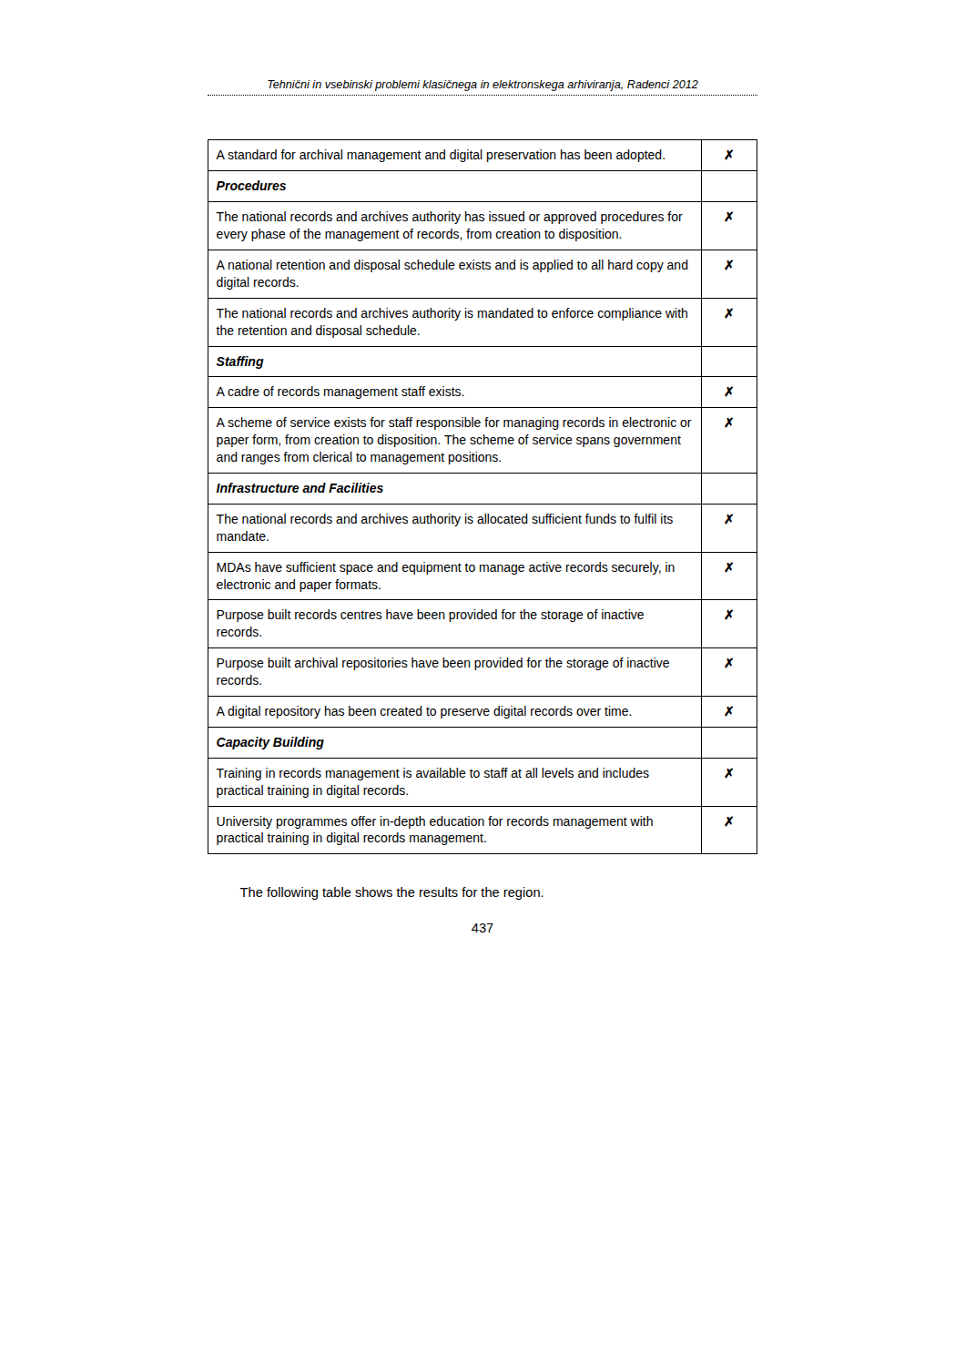Tehnični in vsebinski problemi klasičnega in elektronskega arhiviranja, Radenci 2012
| A standard for archival management and digital preservation has been adopted. | ✗ |
| Procedures | |
| The national records and archives authority has issued or approved procedures for every phase of the management of records, from creation to disposition. | ✗ |
| A national retention and disposal schedule exists and is applied to all hard copy and digital records. | ✗ |
| The national records and archives authority is mandated to enforce compliance with the retention and disposal schedule. | ✗ |
| Staffing | |
| A cadre of records management staff exists. | ✗ |
| A scheme of service exists for staff responsible for managing records in electronic or paper form, from creation to disposition. The scheme of service spans government and ranges from clerical to management positions. | ✗ |
| Infrastructure and Facilities | |
| The national records and archives authority is allocated sufficient funds to fulfil its mandate. | ✗ |
| MDAs have sufficient space and equipment to manage active records securely, in electronic and paper formats. | ✗ |
| Purpose built records centres have been provided for the storage of inactive records. | ✗ |
| Purpose built archival repositories have been provided for the storage of inactive records. | ✗ |
| A digital repository has been created to preserve digital records over time. | ✗ |
| Capacity Building | |
| Training in records management is available to staff at all levels and includes practical training in digital records. | ✗ |
| University programmes offer in-depth education for records management with practical training in digital records management. | ✗ |
The following table shows the results for the region.
437